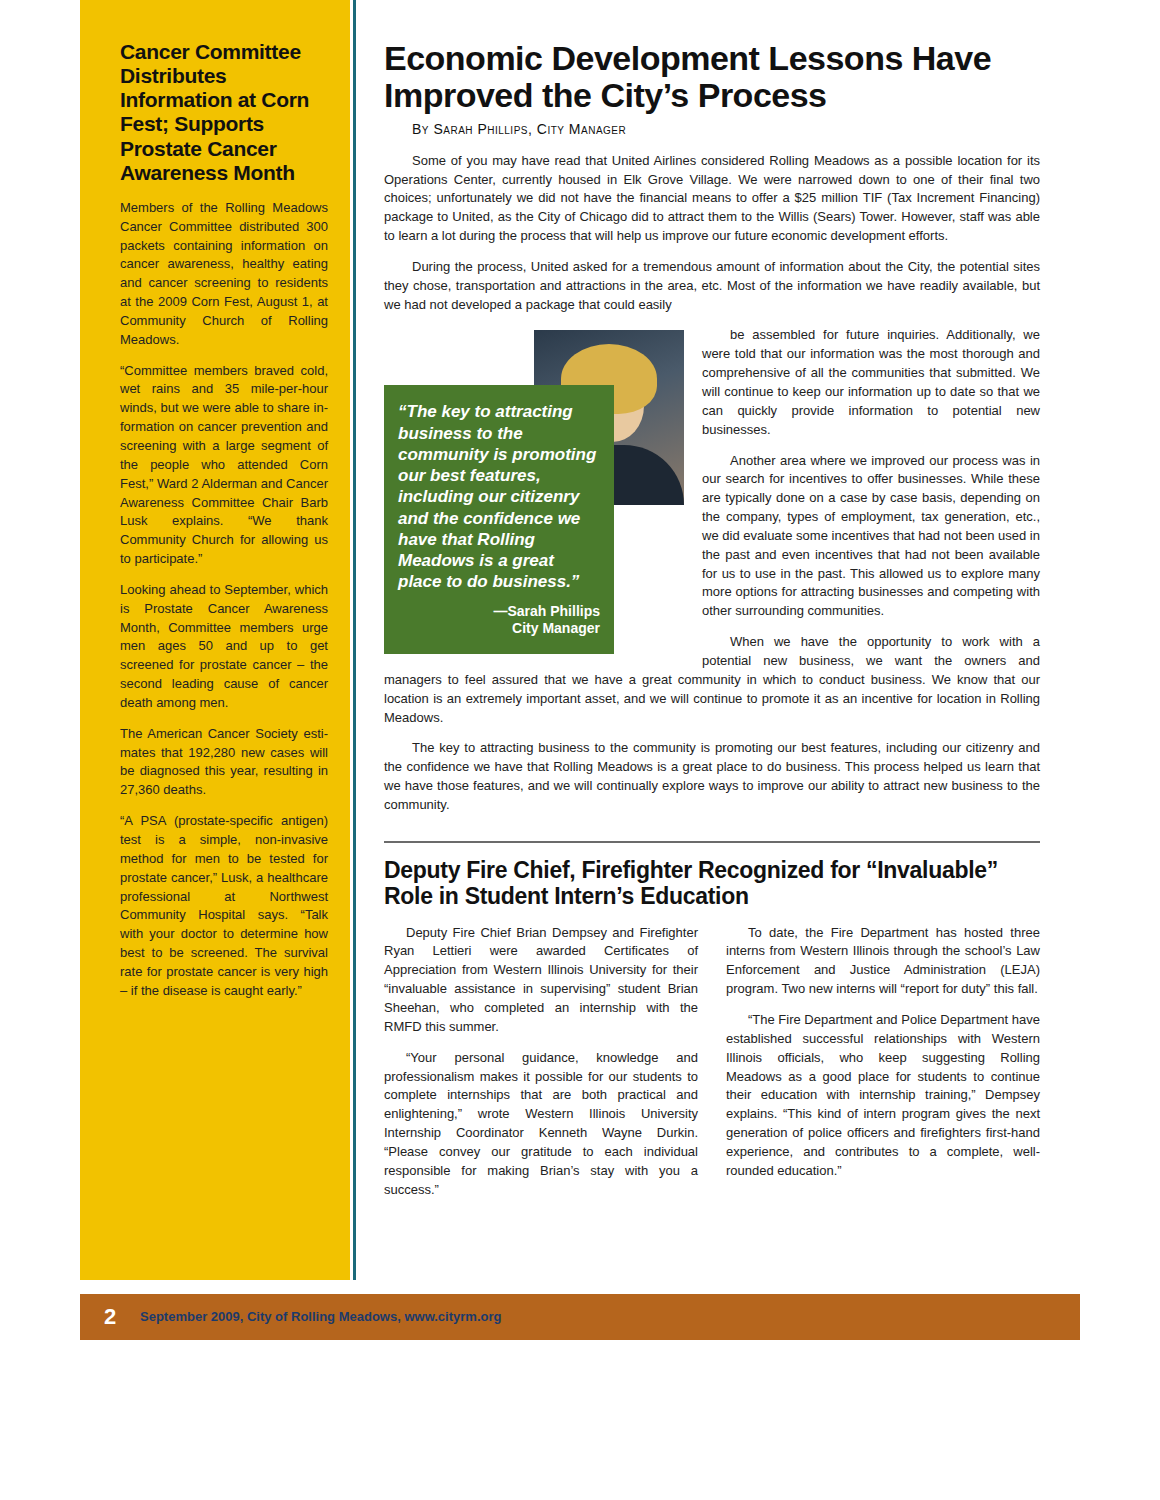Cancer Committee Distributes Information at Corn Fest; Supports Prostate Cancer Awareness Month
Members of the Rolling Meadows Cancer Committee distributed 300 packets containing information on cancer awareness, healthy eating and cancer screening to residents at the 2009 Corn Fest, August 1, at Community Church of Rolling Meadows.
“Committee members braved cold, wet rains and 35 mile-per-hour winds, but we were able to share information on cancer prevention and screening with a large segment of the people who attended Corn Fest,” Ward 2 Alderman and Cancer Awareness Committee Chair Barb Lusk explains. “We thank Community Church for allowing us to participate.”
Looking ahead to September, which is Prostate Cancer Awareness Month, Committee members urge men ages 50 and up to get screened for prostate cancer – the second leading cause of cancer death among men.
The American Cancer Society estimates that 192,280 new cases will be diagnosed this year, resulting in 27,360 deaths.
“A PSA (prostate-specific antigen) test is a simple, non-invasive method for men to be tested for prostate cancer,” Lusk, a healthcare professional at Northwest Community Hospital says. “Talk with your doctor to determine how best to be screened. The survival rate for prostate cancer is very high – if the disease is caught early.”
Economic Development Lessons Have Improved the City’s Process
By Sarah Phillips, City Manager
Some of you may have read that United Airlines considered Rolling Meadows as a possible location for its Operations Center, currently housed in Elk Grove Village. We were narrowed down to one of their final two choices; unfortunately we did not have the financial means to offer a $25 million TIF (Tax Increment Financing) package to United, as the City of Chicago did to attract them to the Willis (Sears) Tower. However, staff was able to learn a lot during the process that will help us improve our future economic development efforts.
During the process, United asked for a tremendous amount of information about the City, the potential sites they chose, transportation and attractions in the area, etc. Most of the information we have readily available, but we had not developed a package that could easily
“The key to attracting business to the community is promoting our best features, including our citizenry and the confidence we have that Rolling Meadows is a great place to do business.”
—Sarah Phillips
City Manager
be assembled for future inquiries. Additionally, we were told that our information was the most thorough and comprehensive of all the communities that submitted. We will continue to keep our information up to date so that we can quickly provide information to potential new businesses.
Another area where we improved our process was in our search for incentives to offer businesses. While these are typically done on a case by case basis, depending on the company, types of employment, tax generation, etc., we did evaluate some incentives that had not been used in the past and even incentives that had not been available for us to use in the past. This allowed us to explore many more options for attracting businesses and competing with other surrounding communities.
When we have the opportunity to work with a potential new business, we want the owners and managers to feel assured that we have a great community in which to conduct business. We know that our location is an extremely important asset, and we will continue to promote it as an incentive for location in Rolling Meadows.
The key to attracting business to the community is promoting our best features, including our citizenry and the confidence we have that Rolling Meadows is a great place to do business. This process helped us learn that we have those features, and we will continually explore ways to improve our ability to attract new business to the community.
Deputy Fire Chief, Firefighter Recognized for “Invaluable” Role in Student Intern’s Education
Deputy Fire Chief Brian Dempsey and Firefighter Ryan Lettieri were awarded Certificates of Appreciation from Western Illinois University for their “invaluable assistance in supervising” student Brian Sheehan, who completed an internship with the RMFD this summer.
“Your personal guidance, knowledge and professionalism makes it possible for our students to complete internships that are both practical and enlightening,” wrote Western Illinois University Internship Coordinator Kenneth Wayne Durkin. “Please convey our gratitude to each individual responsible for making Brian’s stay with you a success.”
To date, the Fire Department has hosted three interns from Western Illinois through the school’s Law Enforcement and Justice Administration (LEJA) program. Two new interns will “report for duty” this fall.
“The Fire Department and Police Department have established successful relationships with Western Illinois officials, who keep suggesting Rolling Meadows as a good place for students to continue their education with internship training,” Dempsey explains. “This kind of intern program gives the next generation of police officers and firefighters first-hand experience, and contributes to a complete, well-rounded education.”
2
September 2009, City of Rolling Meadows, www.cityrm.org